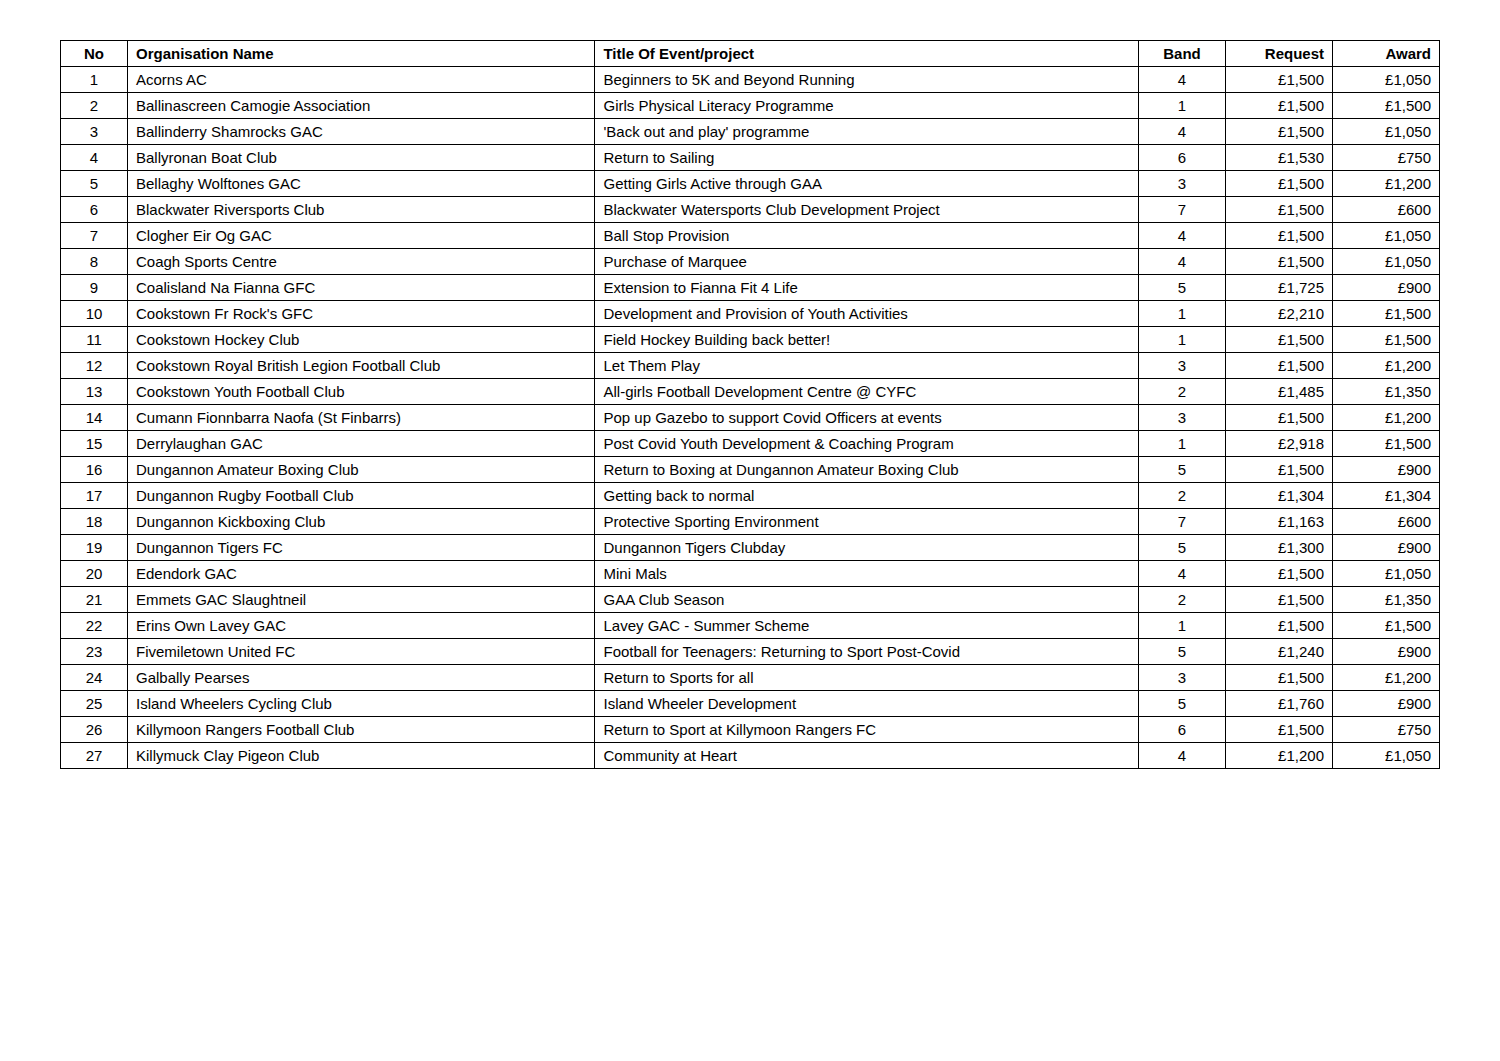Organisation grant requests and awards
| No | Organisation Name | Title Of Event/project | Band | Request | Award |
| --- | --- | --- | --- | --- | --- |
| 1 | Acorns AC | Beginners to 5K and Beyond Running | 4 | £1,500 | £1,050 |
| 2 | Ballinascreen Camogie Association | Girls Physical Literacy Programme | 1 | £1,500 | £1,500 |
| 3 | Ballinderry Shamrocks GAC | 'Back out and play' programme | 4 | £1,500 | £1,050 |
| 4 | Ballyronan Boat Club | Return to Sailing | 6 | £1,530 | £750 |
| 5 | Bellaghy Wolftones GAC | Getting Girls Active through GAA | 3 | £1,500 | £1,200 |
| 6 | Blackwater Riversports Club | Blackwater Watersports Club Development Project | 7 | £1,500 | £600 |
| 7 | Clogher Eir Og GAC | Ball Stop Provision | 4 | £1,500 | £1,050 |
| 8 | Coagh Sports Centre | Purchase of Marquee | 4 | £1,500 | £1,050 |
| 9 | Coalisland Na Fianna GFC | Extension to Fianna Fit 4 Life | 5 | £1,725 | £900 |
| 10 | Cookstown Fr Rock's GFC | Development and Provision of Youth Activities | 1 | £2,210 | £1,500 |
| 11 | Cookstown Hockey Club | Field Hockey Building back better! | 1 | £1,500 | £1,500 |
| 12 | Cookstown Royal British Legion Football Club | Let Them Play | 3 | £1,500 | £1,200 |
| 13 | Cookstown Youth Football Club | All-girls Football Development Centre @ CYFC | 2 | £1,485 | £1,350 |
| 14 | Cumann Fionnbarra Naofa (St Finbarrs) | Pop up Gazebo to support Covid Officers at events | 3 | £1,500 | £1,200 |
| 15 | Derrylaughan GAC | Post Covid Youth Development & Coaching Program | 1 | £2,918 | £1,500 |
| 16 | Dungannon Amateur Boxing Club | Return to Boxing at Dungannon Amateur Boxing Club | 5 | £1,500 | £900 |
| 17 | Dungannon Rugby Football Club | Getting back to normal | 2 | £1,304 | £1,304 |
| 18 | Dungannon Kickboxing Club | Protective Sporting Environment | 7 | £1,163 | £600 |
| 19 | Dungannon Tigers FC | Dungannon Tigers Clubday | 5 | £1,300 | £900 |
| 20 | Edendork GAC | Mini Mals | 4 | £1,500 | £1,050 |
| 21 | Emmets GAC Slaughtneil | GAA Club Season | 2 | £1,500 | £1,350 |
| 22 | Erins Own Lavey GAC | Lavey GAC - Summer Scheme | 1 | £1,500 | £1,500 |
| 23 | Fivemiletown United FC | Football for Teenagers: Returning to Sport Post-Covid | 5 | £1,240 | £900 |
| 24 | Galbally Pearses | Return to Sports for all | 3 | £1,500 | £1,200 |
| 25 | Island Wheelers Cycling Club | Island Wheeler Development | 5 | £1,760 | £900 |
| 26 | Killymoon Rangers Football Club | Return to Sport at Killymoon Rangers FC | 6 | £1,500 | £750 |
| 27 | Killymuck Clay Pigeon Club | Community at Heart | 4 | £1,200 | £1,050 |